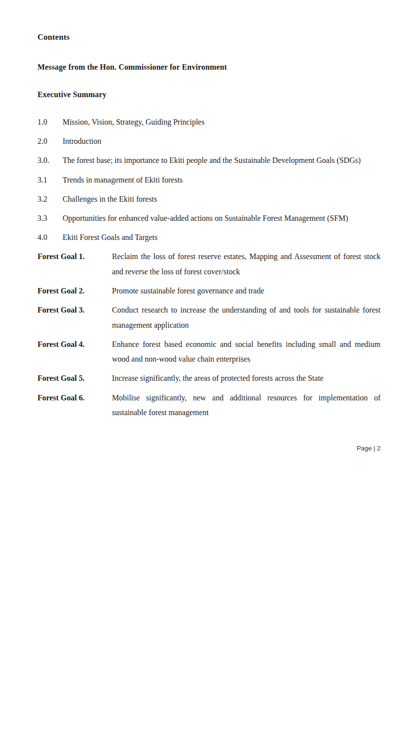Contents
Message from the Hon. Commissioner for Environment
Executive Summary
1.0 Mission, Vision, Strategy, Guiding Principles
2.0 Introduction
3.0. The forest base; its importance to Ekiti people and the Sustainable Development Goals (SDGs)
3.1 Trends in management of Ekiti forests
3.2 Challenges in the Ekiti forests
3.3 Opportunities for enhanced value-added actions on Sustainable Forest Management (SFM)
4.0 Ekiti Forest Goals and Targets
Forest Goal 1. Reclaim the loss of forest reserve estates, Mapping and Assessment of forest stock and reverse the loss of forest cover/stock
Forest Goal 2. Promote sustainable forest governance and trade
Forest Goal 3. Conduct research to increase the understanding of and tools for sustainable forest management application
Forest Goal 4. Enhance forest based economic and social benefits including small and medium wood and non-wood value chain enterprises
Forest Goal 5. Increase significantly, the areas of protected forests across the State
Forest Goal 6. Mobilise significantly, new and additional resources for implementation of sustainable forest management
Page | 2